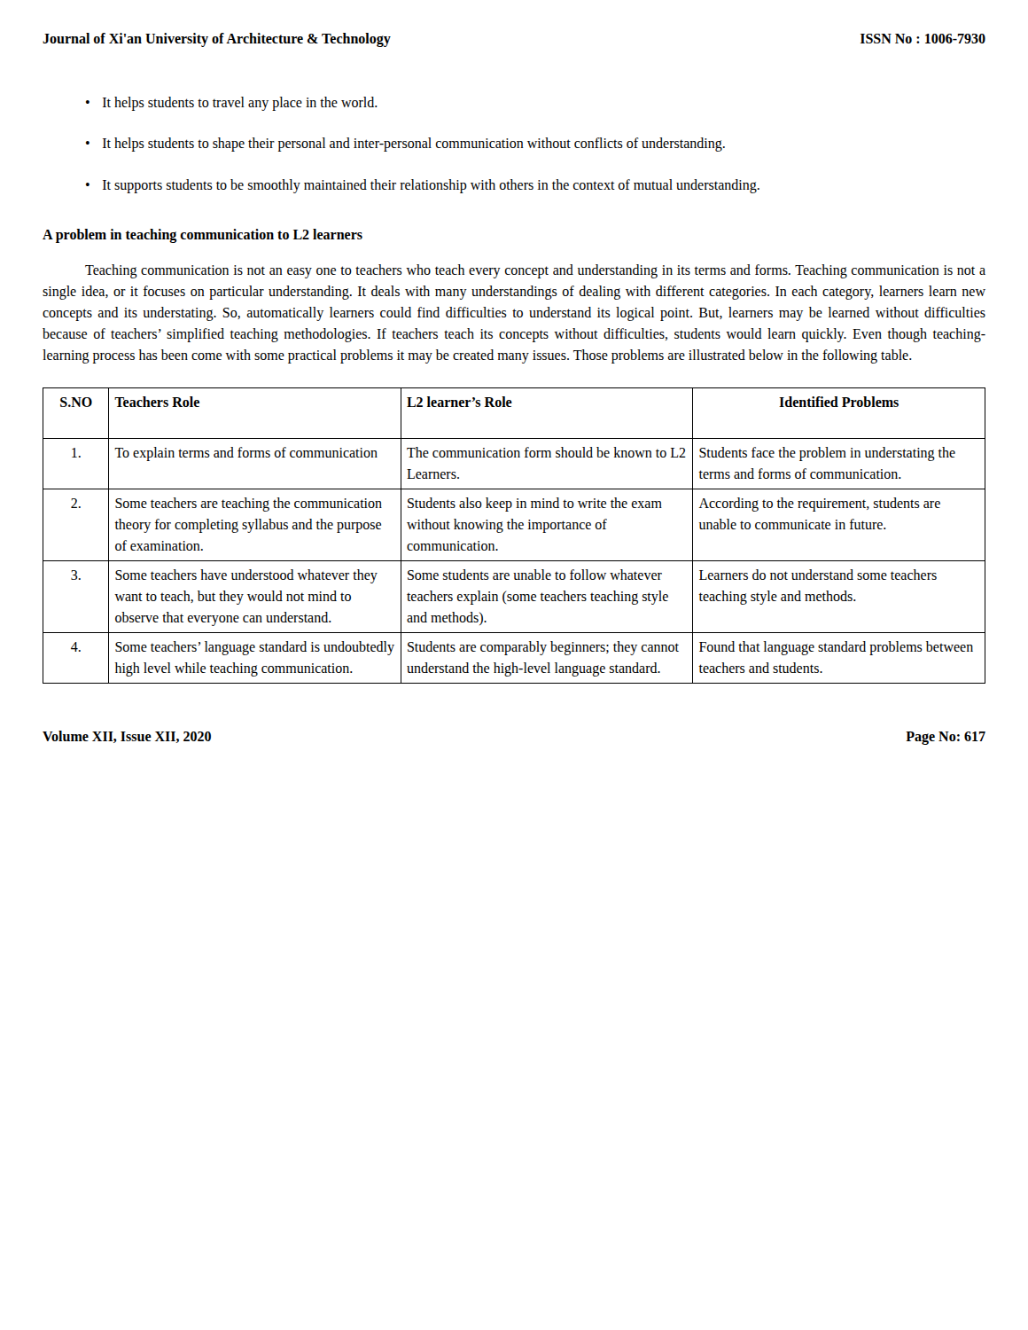Journal of Xi'an University of Architecture & Technology ISSN No : 1006-7930
It helps students to travel any place in the world.
It helps students to shape their personal and inter-personal communication without conflicts of understanding.
It supports students to be smoothly maintained their relationship with others in the context of mutual understanding.
A problem in teaching communication to L2 learners
Teaching communication is not an easy one to teachers who teach every concept and understanding in its terms and forms. Teaching communication is not a single idea, or it focuses on particular understanding. It deals with many understandings of dealing with different categories. In each category, learners learn new concepts and its understating. So, automatically learners could find difficulties to understand its logical point. But, learners may be learned without difficulties because of teachers’ simplified teaching methodologies. If teachers teach its concepts without difficulties, students would learn quickly. Even though teaching-learning process has been come with some practical problems it may be created many issues. Those problems are illustrated below in the following table.
| S.NO | Teachers Role | L2 learner’s Role | Identified Problems |
| --- | --- | --- | --- |
| 1. | To explain terms and forms of communication | The communication form should be known to L2 Learners. | Students face the problem in understating the terms and forms of communication. |
| 2. | Some teachers are teaching the communication theory for completing syllabus and the purpose of examination. | Students also keep in mind to write the exam without knowing the importance of communication. | According to the requirement, students are unable to communicate in future. |
| 3. | Some teachers have understood whatever they want to teach, but they would not mind to observe that everyone can understand. | Some students are unable to follow whatever teachers explain (some teachers teaching style and methods). | Learners do not understand some teachers teaching style and methods. |
| 4. | Some teachers’ language standard is undoubtedly high level while teaching communication. | Students are comparably beginners; they cannot understand the high-level language standard. | Found that language standard problems between teachers and students. |
Volume XII, Issue XII, 2020 Page No: 617